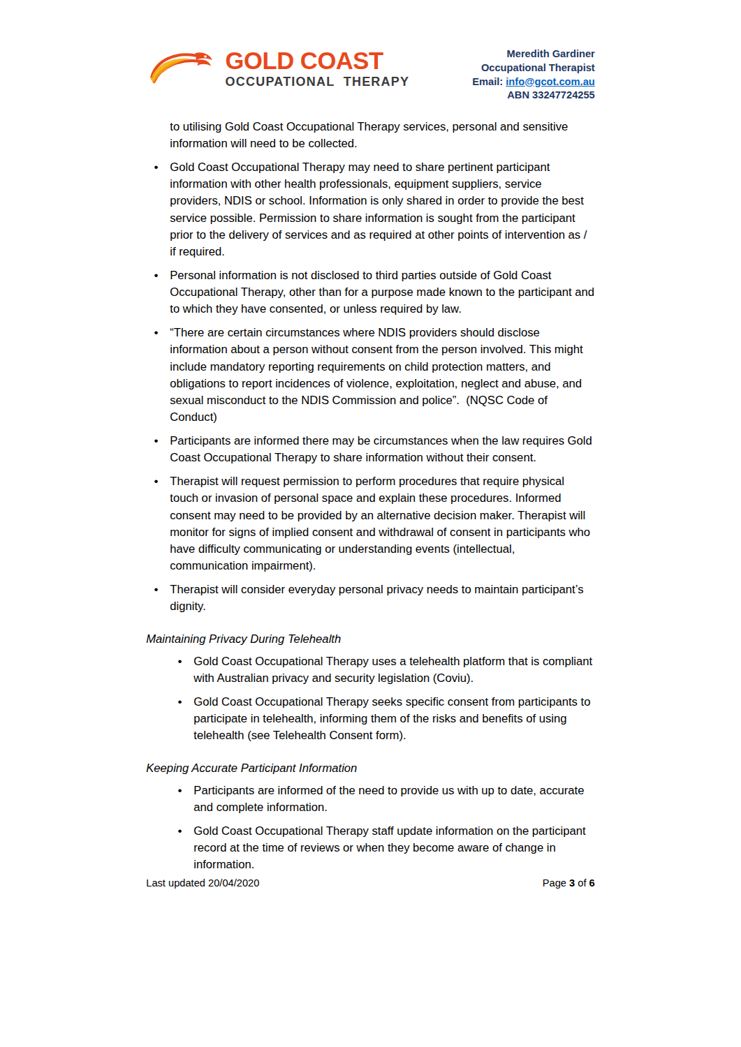GOLD COAST
OCCUPATIONAL THERAPY
Meredith Gardiner
Occupational Therapist
Email: info@gcot.com.au
ABN 33247724255
to utilising Gold Coast Occupational Therapy services, personal and sensitive information will need to be collected.
Gold Coast Occupational Therapy may need to share pertinent participant information with other health professionals, equipment suppliers, service providers, NDIS or school. Information is only shared in order to provide the best service possible. Permission to share information is sought from the participant prior to the delivery of services and as required at other points of intervention as / if required.
Personal information is not disclosed to third parties outside of Gold Coast Occupational Therapy, other than for a purpose made known to the participant and to which they have consented, or unless required by law.
“There are certain circumstances where NDIS providers should disclose information about a person without consent from the person involved. This might include mandatory reporting requirements on child protection matters, and obligations to report incidences of violence, exploitation, neglect and abuse, and sexual misconduct to the NDIS Commission and police”. (NQSC Code of Conduct)
Participants are informed there may be circumstances when the law requires Gold Coast Occupational Therapy to share information without their consent.
Therapist will request permission to perform procedures that require physical touch or invasion of personal space and explain these procedures. Informed consent may need to be provided by an alternative decision maker. Therapist will monitor for signs of implied consent and withdrawal of consent in participants who have difficulty communicating or understanding events (intellectual, communication impairment).
Therapist will consider everyday personal privacy needs to maintain participant’s dignity.
Maintaining Privacy During Telehealth
Gold Coast Occupational Therapy uses a telehealth platform that is compliant with Australian privacy and security legislation (Coviu).
Gold Coast Occupational Therapy seeks specific consent from participants to participate in telehealth, informing them of the risks and benefits of using telehealth (see Telehealth Consent form).
Keeping Accurate Participant Information
Participants are informed of the need to provide us with up to date, accurate and complete information.
Gold Coast Occupational Therapy staff update information on the participant record at the time of reviews or when they become aware of change in information.
Last updated 20/04/2020
Page 3 of 6